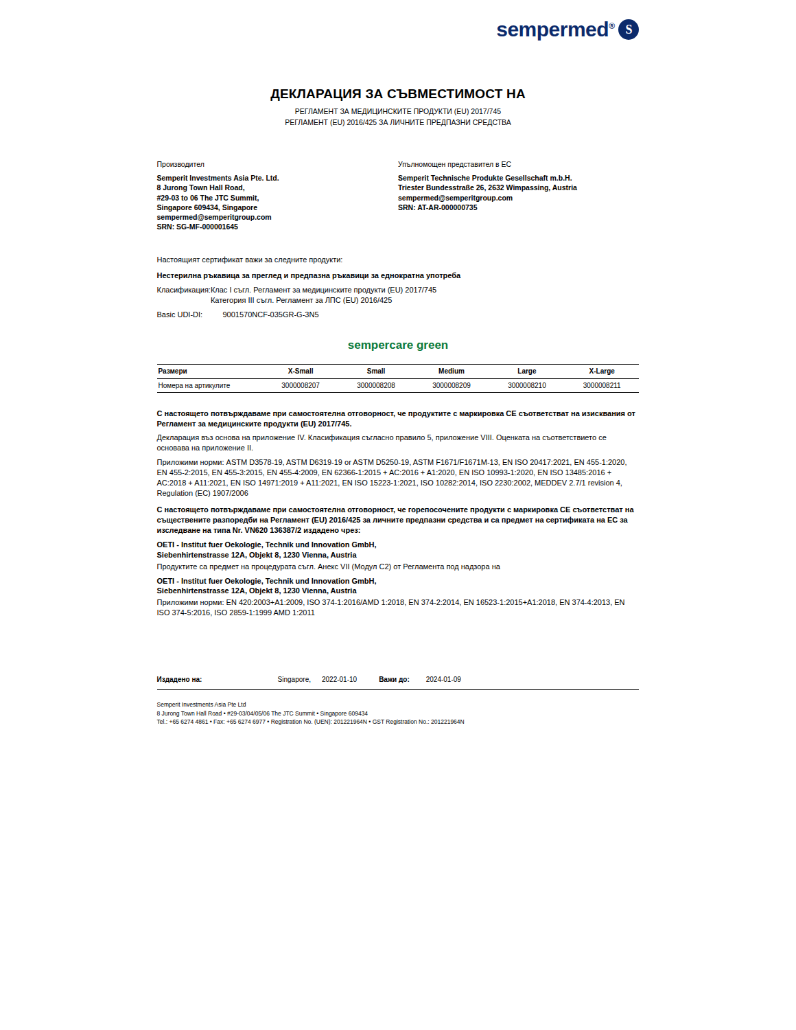sempermed®S
ДЕКЛАРАЦИЯ ЗА СЪВМЕСТИМОСТ НА
РЕГЛАМЕНТ ЗА МЕДИЦИНСКИТЕ ПРОДУКТИ (EU) 2017/745
РЕГЛАМЕНТ (EU) 2016/425 ЗА ЛИЧНИТЕ ПРЕДПАЗНИ СРЕДСТВА
| Производител Semperit Investments Asia Pte. Ltd. 8 Jurong Town Hall Road, #29-03 to 06 The JTC Summit, Singapore 609434, Singapore sempermed@semperitgroup.com SRN: SG-MF-000001645 | Упълномощен представител в ЕС Semperit Technische Produkte Gesellschaft m.b.H. Triester Bundesstraße 26, 2632 Wimpassing, Austria sempermed@semperitgroup.com SRN: AT-AR-000000735 |
Настоящият сертификат важи за следните продукти:
Нестерилна ръкавица за преглед и предпазна ръкавици за еднократна употреба
Класификация:
Клас I съгл. Регламент за медицинските продукти (EU) 2017/745
Категория III съгл. Регламент за ЛПС (EU) 2016/425
Basic UDI-DI:
9001570NCF-035GR-G-3N5
sempercare green
| Размери | X-Small | Small | Medium | Large | X-Large |
| --- | --- | --- | --- | --- | --- |
| Номера на артикулите | 3000008207 | 3000008208 | 3000008209 | 3000008210 | 3000008211 |
С настоящето потвърждаваме при самостоятелна отговорност, че продуктите с маркировка CE съответстват на изисквания от Регламент за медицинските продукти (EU) 2017/745.
Декларация въз основа на приложение IV. Класификация съгласно правило 5, приложение VIII. Оценката на съответствието се основава на приложение II.
Приложими норми: ASTM D3578-19, ASTM D6319-19 or ASTM D5250-19, ASTM F1671/F1671M-13, EN ISO 20417:2021, EN 455-1:2020, EN 455-2:2015, EN 455-3:2015, EN 455-4:2009, EN 62366-1:2015 + AC:2016 + A1:2020, EN ISO 10993-1:2020, EN ISO 13485:2016 + AC:2018 + A11:2021, EN ISO 14971:2019 + A11:2021, EN ISO 15223-1:2021, ISO 10282:2014, ISO 2230:2002, MEDDEV 2.7/1 revision 4, Regulation (EC) 1907/2006
С настоящето потвърждаваме при самостоятелна отговорност, че горепосочените продукти с маркировка CE съответстват на съществените разпоредби на Регламент (EU) 2016/425 за личните предпазни средства и са предмет на сертификата на ЕС за изследване на типа Nr. VN620 136387/2 издадено чрез:
OETI - Institut fuer Oekologie, Technik und Innovation GmbH,
Siebenhirtenstrasse 12A, Objekt 8, 1230 Vienna, Austria
Продуктите са предмет на процедурата съгл. Анекс VII (Модул C2) от Регламента под надзора на
OETI - Institut fuer Oekologie, Technik und Innovation GmbH,
Siebenhirtenstrasse 12A, Objekt 8, 1230 Vienna, Austria
Приложими норми: EN 420:2003+A1:2009, ISO 374-1:2016/AMD 1:2018, EN 374-2:2014, EN 16523-1:2015+A1:2018, EN 374-4:2013, EN ISO 374-5:2016, ISO 2859-1:1999 AMD 1:2011
| Издадено на: | | Singapore, | 2022-01-10 | Важи до: | 2024-01-09 |
Semperit Investments Asia Pte Ltd
8 Jurong Town Hall Road • #29-03/04/05/06 The JTC Summit • Singapore 609434
Tel.: +65 6274 4861 • Fax: +65 6274 6977 • Registration No. (UEN): 201221964N • GST Registration No.: 201221964N